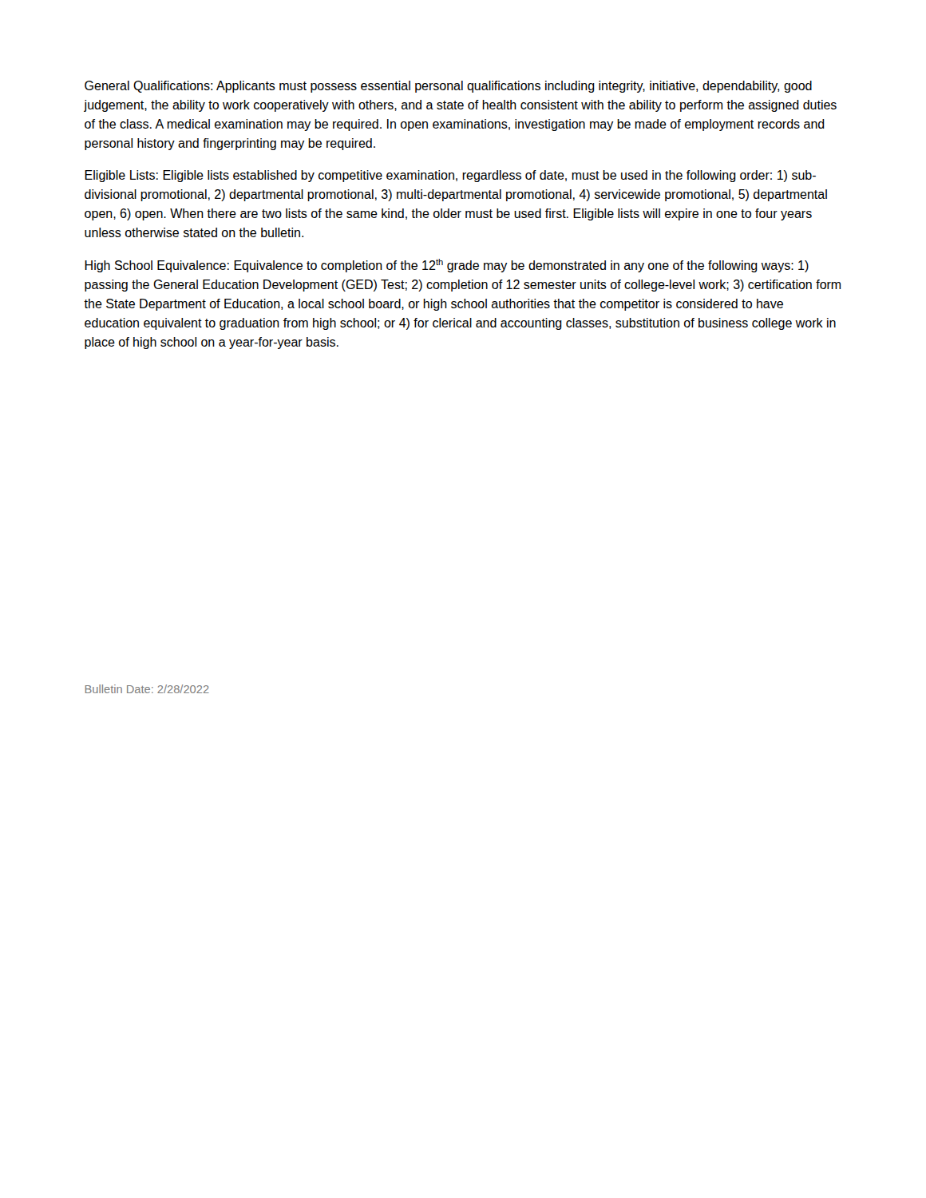General Qualifications: Applicants must possess essential personal qualifications including integrity, initiative, dependability, good judgement, the ability to work cooperatively with others, and a state of health consistent with the ability to perform the assigned duties of the class. A medical examination may be required. In open examinations, investigation may be made of employment records and personal history and fingerprinting may be required.
Eligible Lists: Eligible lists established by competitive examination, regardless of date, must be used in the following order: 1) sub-divisional promotional, 2) departmental promotional, 3) multi-departmental promotional, 4) servicewide promotional, 5) departmental open, 6) open. When there are two lists of the same kind, the older must be used first. Eligible lists will expire in one to four years unless otherwise stated on the bulletin.
High School Equivalence: Equivalence to completion of the 12th grade may be demonstrated in any one of the following ways: 1) passing the General Education Development (GED) Test; 2) completion of 12 semester units of college-level work; 3) certification form the State Department of Education, a local school board, or high school authorities that the competitor is considered to have education equivalent to graduation from high school; or 4) for clerical and accounting classes, substitution of business college work in place of high school on a year-for-year basis.
Bulletin Date: 2/28/2022